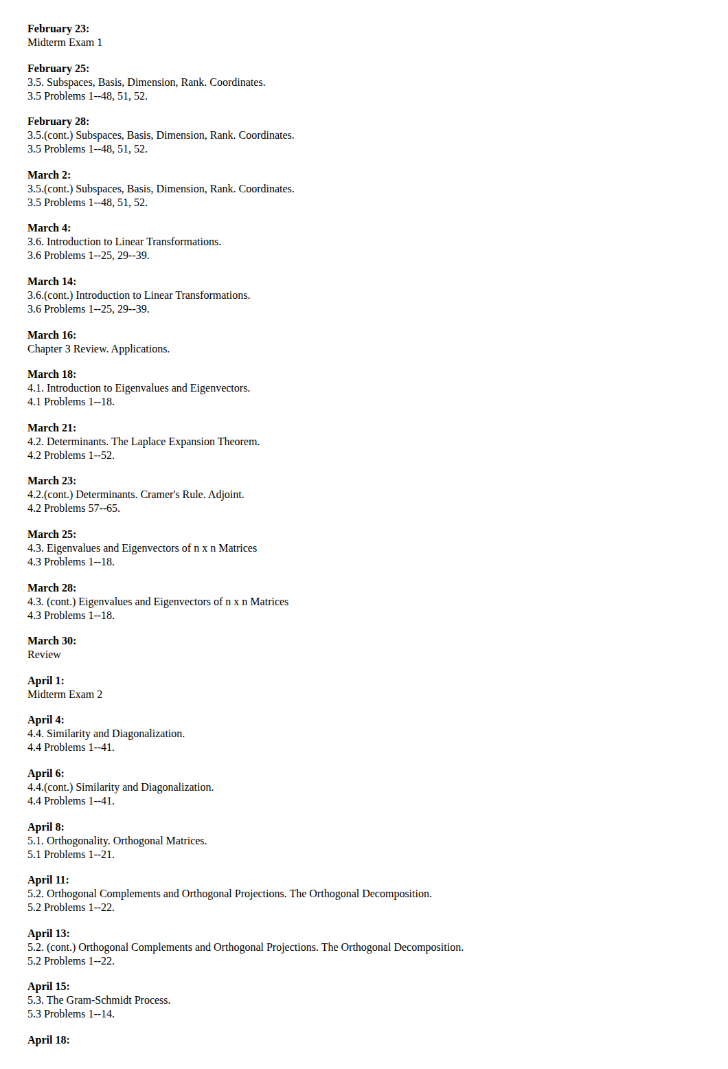February 23:
Midterm Exam 1
February 25:
3.5. Subspaces, Basis, Dimension, Rank. Coordinates.
3.5 Problems 1--48, 51, 52.
February 28:
3.5.(cont.) Subspaces, Basis, Dimension, Rank. Coordinates.
3.5 Problems 1--48, 51, 52.
March 2:
3.5.(cont.) Subspaces, Basis, Dimension, Rank. Coordinates.
3.5 Problems 1--48, 51, 52.
March 4:
3.6. Introduction to Linear Transformations.
3.6 Problems 1--25, 29--39.
March 14:
3.6.(cont.) Introduction to Linear Transformations.
3.6 Problems 1--25, 29--39.
March 16:
Chapter 3 Review. Applications.
March 18:
4.1. Introduction to Eigenvalues and Eigenvectors.
4.1 Problems 1--18.
March 21:
4.2. Determinants. The Laplace Expansion Theorem.
4.2 Problems 1--52.
March 23:
4.2.(cont.) Determinants. Cramer's Rule. Adjoint.
4.2 Problems 57--65.
March 25:
4.3. Eigenvalues and Eigenvectors of n x n Matrices
4.3 Problems 1--18.
March 28:
4.3. (cont.) Eigenvalues and Eigenvectors of n x n Matrices
4.3 Problems 1--18.
March 30:
Review
April 1:
Midterm Exam 2
April 4:
4.4. Similarity and Diagonalization.
4.4 Problems 1--41.
April 6:
4.4.(cont.) Similarity and Diagonalization.
4.4 Problems 1--41.
April 8:
5.1. Orthogonality. Orthogonal Matrices.
5.1 Problems 1--21.
April 11:
5.2. Orthogonal Complements and Orthogonal Projections. The Orthogonal Decomposition.
5.2 Problems 1--22.
April 13:
5.2. (cont.) Orthogonal Complements and Orthogonal Projections. The Orthogonal Decomposition.
5.2 Problems 1--22.
April 15:
5.3. The Gram-Schmidt Process.
5.3 Problems 1--14.
April 18: